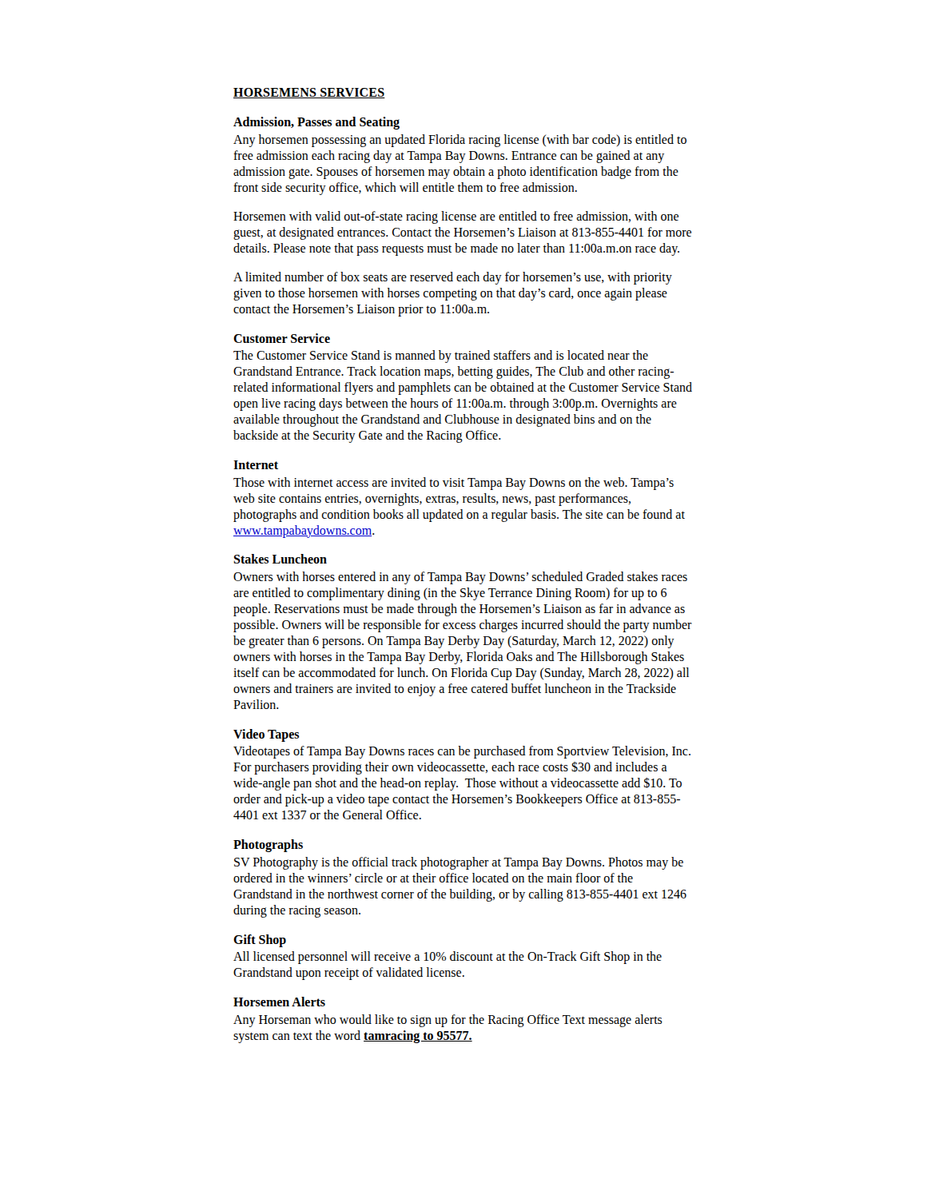HORSEMENS SERVICES
Admission, Passes and Seating
Any horsemen possessing an updated Florida racing license (with bar code) is entitled to free admission each racing day at Tampa Bay Downs. Entrance can be gained at any admission gate. Spouses of horsemen may obtain a photo identification badge from the front side security office, which will entitle them to free admission.
Horsemen with valid out-of-state racing license are entitled to free admission, with one guest, at designated entrances. Contact the Horsemen’s Liaison at 813-855-4401 for more details. Please note that pass requests must be made no later than 11:00a.m.on race day.
A limited number of box seats are reserved each day for horsemen’s use, with priority given to those horsemen with horses competing on that day’s card, once again please contact the Horsemen’s Liaison prior to 11:00a.m.
Customer Service
The Customer Service Stand is manned by trained staffers and is located near the Grandstand Entrance. Track location maps, betting guides, The Club and other racing-related informational flyers and pamphlets can be obtained at the Customer Service Stand open live racing days between the hours of 11:00a.m. through 3:00p.m. Overnights are available throughout the Grandstand and Clubhouse in designated bins and on the backside at the Security Gate and the Racing Office.
Internet
Those with internet access are invited to visit Tampa Bay Downs on the web. Tampa’s web site contains entries, overnights, extras, results, news, past performances, photographs and condition books all updated on a regular basis. The site can be found at www.tampabaydowns.com.
Stakes Luncheon
Owners with horses entered in any of Tampa Bay Downs’ scheduled Graded stakes races are entitled to complimentary dining (in the Skye Terrance Dining Room) for up to 6 people. Reservations must be made through the Horsemen’s Liaison as far in advance as possible. Owners will be responsible for excess charges incurred should the party number be greater than 6 persons. On Tampa Bay Derby Day (Saturday, March 12, 2022) only owners with horses in the Tampa Bay Derby, Florida Oaks and The Hillsborough Stakes itself can be accommodated for lunch. On Florida Cup Day (Sunday, March 28, 2022) all owners and trainers are invited to enjoy a free catered buffet luncheon in the Trackside Pavilion.
Video Tapes
Videotapes of Tampa Bay Downs races can be purchased from Sportview Television, Inc. For purchasers providing their own videocassette, each race costs $30 and includes a wide-angle pan shot and the head-on replay. Those without a videocassette add $10. To order and pick-up a video tape contact the Horsemen’s Bookkeepers Office at 813-855-4401 ext 1337 or the General Office.
Photographs
SV Photography is the official track photographer at Tampa Bay Downs. Photos may be ordered in the winners’ circle or at their office located on the main floor of the Grandstand in the northwest corner of the building, or by calling 813-855-4401 ext 1246 during the racing season.
Gift Shop
All licensed personnel will receive a 10% discount at the On-Track Gift Shop in the Grandstand upon receipt of validated license.
Horsemen Alerts
Any Horseman who would like to sign up for the Racing Office Text message alerts system can text the word tamracing to 95577.